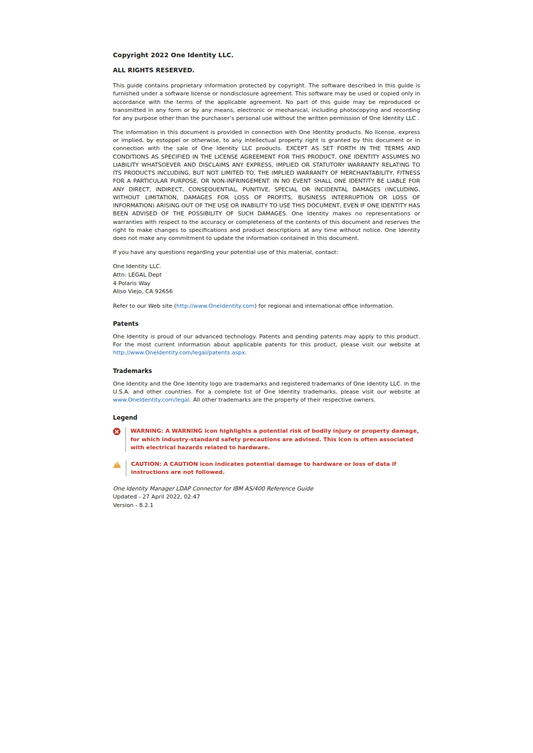Copyright 2022 One Identity LLC.
ALL RIGHTS RESERVED.
This guide contains proprietary information protected by copyright. The software described in this guide is furnished under a software license or nondisclosure agreement. This software may be used or copied only in accordance with the terms of the applicable agreement. No part of this guide may be reproduced or transmitted in any form or by any means, electronic or mechanical, including photocopying and recording for any purpose other than the purchaser’s personal use without the written permission of One Identity LLC .
The information in this document is provided in connection with One Identity products. No license, express or implied, by estoppel or otherwise, to any intellectual property right is granted by this document or in connection with the sale of One Identity LLC products. EXCEPT AS SET FORTH IN THE TERMS AND CONDITIONS AS SPECIFIED IN THE LICENSE AGREEMENT FOR THIS PRODUCT, ONE IDENTITY ASSUMES NO LIABILITY WHATSOEVER AND DISCLAIMS ANY EXPRESS, IMPLIED OR STATUTORY WARRANTY RELATING TO ITS PRODUCTS INCLUDING, BUT NOT LIMITED TO, THE IMPLIED WARRANTY OF MERCHANTABILITY, FITNESS FOR A PARTICULAR PURPOSE, OR NON-INFRINGEMENT. IN NO EVENT SHALL ONE IDENTITY BE LIABLE FOR ANY DIRECT, INDIRECT, CONSEQUENTIAL, PUNITIVE, SPECIAL OR INCIDENTAL DAMAGES (INCLUDING, WITHOUT LIMITATION, DAMAGES FOR LOSS OF PROFITS, BUSINESS INTERRUPTION OR LOSS OF INFORMATION) ARISING OUT OF THE USE OR INABILITY TO USE THIS DOCUMENT, EVEN IF ONE IDENTITY HAS BEEN ADVISED OF THE POSSIBILITY OF SUCH DAMAGES. One Identity makes no representations or warranties with respect to the accuracy or completeness of the contents of this document and reserves the right to make changes to specifications and product descriptions at any time without notice. One Identity does not make any commitment to update the information contained in this document.
If you have any questions regarding your potential use of this material, contact:
One Identity LLC.
Attn: LEGAL Dept
4 Polaris Way
Aliso Viejo, CA 92656
Refer to our Web site (http://www.OneIdentity.com) for regional and international office information.
Patents
One Identity is proud of our advanced technology. Patents and pending patents may apply to this product. For the most current information about applicable patents for this product, please visit our website at http://www.OneIdentity.com/legal/patents.aspx.
Trademarks
One Identity and the One Identity logo are trademarks and registered trademarks of One Identity LLC. in the U.S.A. and other countries. For a complete list of One Identity trademarks, please visit our website at www.OneIdentity.com/legal. All other trademarks are the property of their respective owners.
Legend
WARNING: A WARNING icon highlights a potential risk of bodily injury or property damage, for which industry-standard safety precautions are advised. This icon is often associated with electrical hazards related to hardware.
CAUTION: A CAUTION icon indicates potential damage to hardware or loss of data if instructions are not followed.
One Identity Manager LDAP Connector for IBM AS/400 Reference Guide
Updated - 27 April 2022, 02:47
Version - 8.2.1